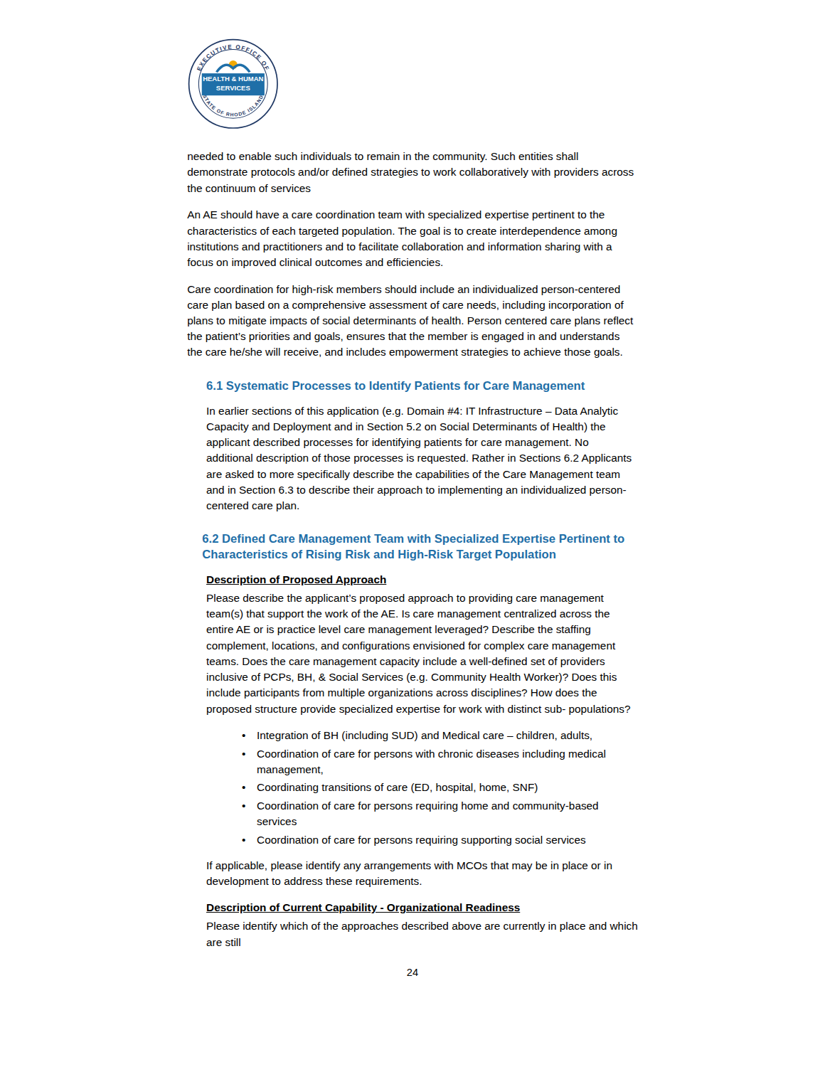EXECUTIVE OFFICE OF STATE OF RHODE ISLAND HEALTH & HUMAN SERVICES
needed to enable such individuals to remain in the community. Such entities shall demonstrate protocols and/or defined strategies to work collaboratively with providers across the continuum of services
An AE should have a care coordination team with specialized expertise pertinent to the characteristics of each targeted population. The goal is to create interdependence among institutions and practitioners and to facilitate collaboration and information sharing with a focus on improved clinical outcomes and efficiencies.
Care coordination for high-risk members should include an individualized person-centered care plan based on a comprehensive assessment of care needs, including incorporation of plans to mitigate impacts of social determinants of health. Person centered care plans reflect the patient’s priorities and goals, ensures that the member is engaged in and understands the care he/she will receive, and includes empowerment strategies to achieve those goals.
6.1 Systematic Processes to Identify Patients for Care Management
In earlier sections of this application (e.g. Domain #4: IT Infrastructure – Data Analytic Capacity and Deployment and in Section 5.2 on Social Determinants of Health) the applicant described processes for identifying patients for care management. No additional description of those processes is requested. Rather in Sections 6.2 Applicants are asked to more specifically describe the capabilities of the Care Management team and in Section 6.3 to describe their approach to implementing an individualized person-centered care plan.
6.2 Defined Care Management Team with Specialized Expertise Pertinent to Characteristics of Rising Risk and High-Risk Target Population
Description of Proposed Approach
Please describe the applicant’s proposed approach to providing care management team(s) that support the work of the AE. Is care management centralized across the entire AE or is practice level care management leveraged? Describe the staffing complement, locations, and configurations envisioned for complex care management teams. Does the care management capacity include a well-defined set of providers inclusive of PCPs, BH, & Social Services (e.g. Community Health Worker)? Does this include participants from multiple organizations across disciplines? How does the proposed structure provide specialized expertise for work with distinct sub- populations?
Integration of BH (including SUD) and Medical care – children, adults,
Coordination of care for persons with chronic diseases including medical management,
Coordinating transitions of care (ED, hospital, home, SNF)
Coordination of care for persons requiring home and community-based services
Coordination of care for persons requiring supporting social services
If applicable, please identify any arrangements with MCOs that may be in place or in development to address these requirements.
Description of Current Capability - Organizational Readiness
Please identify which of the approaches described above are currently in place and which are still
24